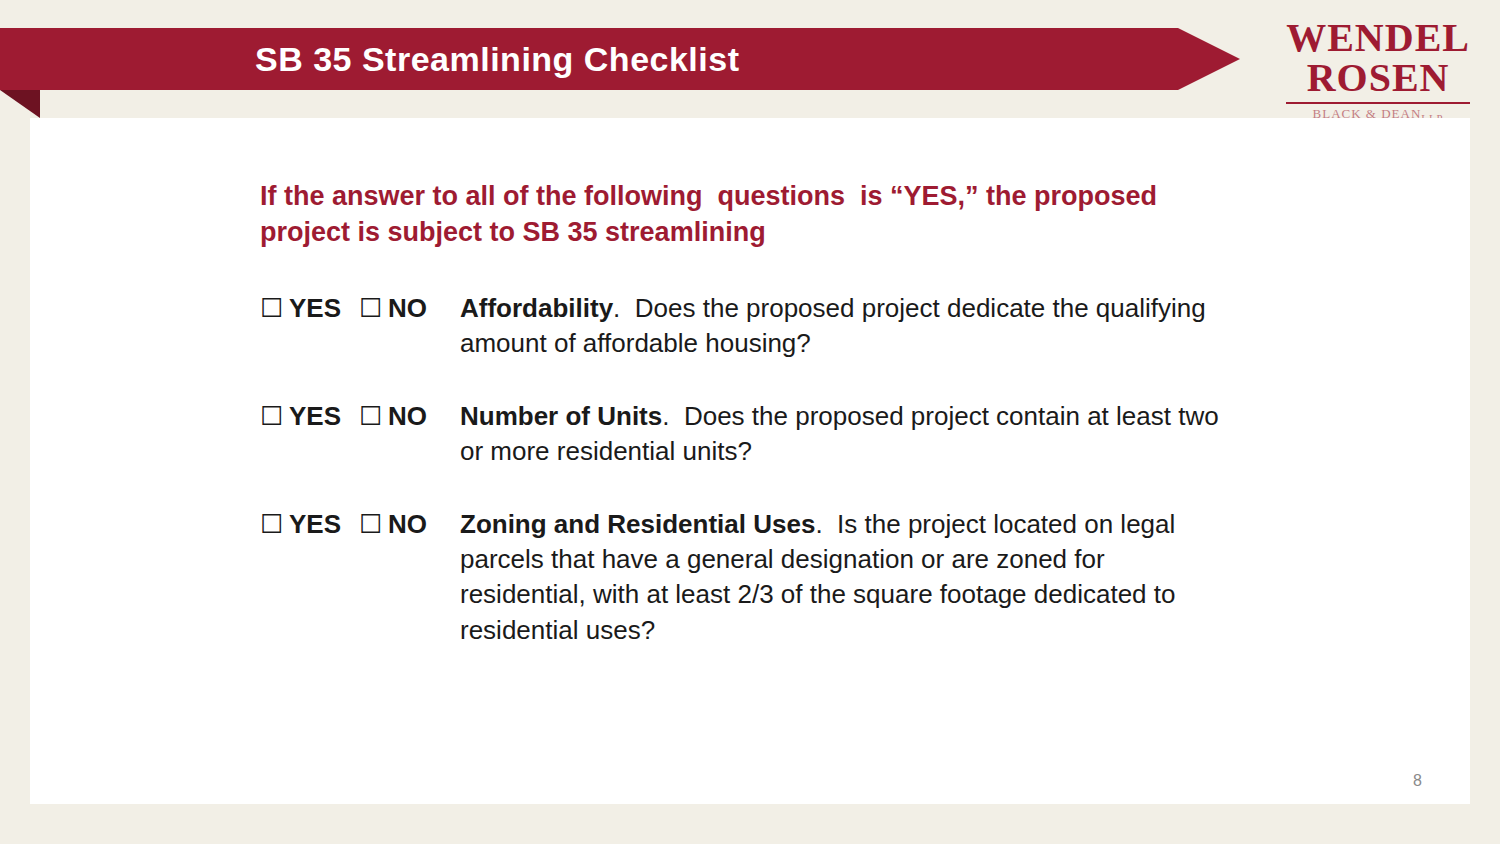SB 35 Streamlining Checklist
WENDEL ROSEN
BLACK & DEANLLP
If the answer to all of the following questions is “YES,” the proposed project is subject to SB 35 streamlining
☐YES ☐NO
Affordability. Does the proposed project dedicate the qualifying amount of affordable housing?
☐YES ☐NO
Number of Units. Does the proposed project contain at least two or more residential units?
☐YES ☐NO
Zoning and Residential Uses. Is the project located on legal parcels that have a general designation or are zoned for residential, with at least 2/3 of the square footage dedicated to residential uses?
8